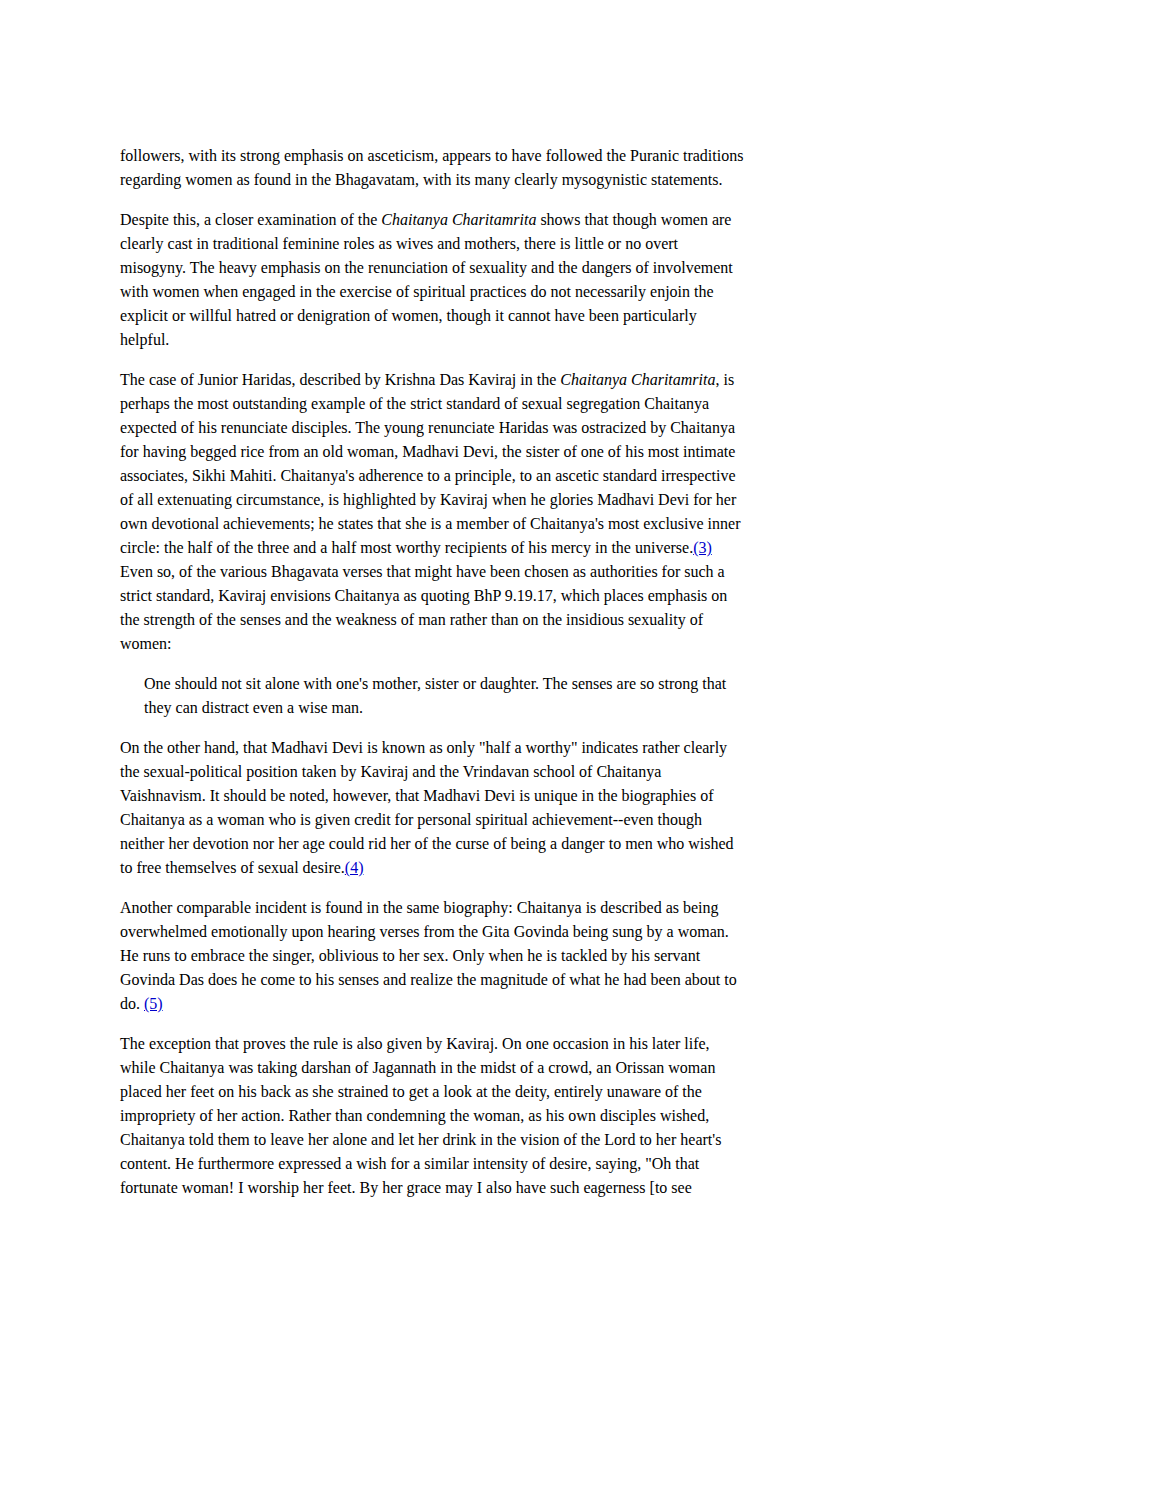followers, with its strong emphasis on asceticism, appears to have followed the Puranic traditions regarding women as found in the Bhagavatam, with its many clearly mysogynistic statements.
Despite this, a closer examination of the Chaitanya Charitamrita shows that though women are clearly cast in traditional feminine roles as wives and mothers, there is little or no overt misogyny. The heavy emphasis on the renunciation of sexuality and the dangers of involvement with women when engaged in the exercise of spiritual practices do not necessarily enjoin the explicit or willful hatred or denigration of women, though it cannot have been particularly helpful.
The case of Junior Haridas, described by Krishna Das Kaviraj in the Chaitanya Charitamrita, is perhaps the most outstanding example of the strict standard of sexual segregation Chaitanya expected of his renunciate disciples. The young renunciate Haridas was ostracized by Chaitanya for having begged rice from an old woman, Madhavi Devi, the sister of one of his most intimate associates, Sikhi Mahiti. Chaitanya's adherence to a principle, to an ascetic standard irrespective of all extenuating circumstance, is highlighted by Kaviraj when he glories Madhavi Devi for her own devotional achievements; he states that she is a member of Chaitanya's most exclusive inner circle: the half of the three and a half most worthy recipients of his mercy in the universe.(3) Even so, of the various Bhagavata verses that might have been chosen as authorities for such a strict standard, Kaviraj envisions Chaitanya as quoting BhP 9.19.17, which places emphasis on the strength of the senses and the weakness of man rather than on the insidious sexuality of women:
One should not sit alone with one's mother, sister or daughter. The senses are so strong that they can distract even a wise man.
On the other hand, that Madhavi Devi is known as only "half a worthy" indicates rather clearly the sexual-political position taken by Kaviraj and the Vrindavan school of Chaitanya Vaishnavism. It should be noted, however, that Madhavi Devi is unique in the biographies of Chaitanya as a woman who is given credit for personal spiritual achievement--even though neither her devotion nor her age could rid her of the curse of being a danger to men who wished to free themselves of sexual desire.(4)
Another comparable incident is found in the same biography: Chaitanya is described as being overwhelmed emotionally upon hearing verses from the Gita Govinda being sung by a woman. He runs to embrace the singer, oblivious to her sex. Only when he is tackled by his servant Govinda Das does he come to his senses and realize the magnitude of what he had been about to do. (5)
The exception that proves the rule is also given by Kaviraj. On one occasion in his later life, while Chaitanya was taking darshan of Jagannath in the midst of a crowd, an Orissan woman placed her feet on his back as she strained to get a look at the deity, entirely unaware of the impropriety of her action. Rather than condemning the woman, as his own disciples wished, Chaitanya told them to leave her alone and let her drink in the vision of the Lord to her heart's content. He furthermore expressed a wish for a similar intensity of desire, saying, "Oh that fortunate woman! I worship her feet. By her grace may I also have such eagerness [to see